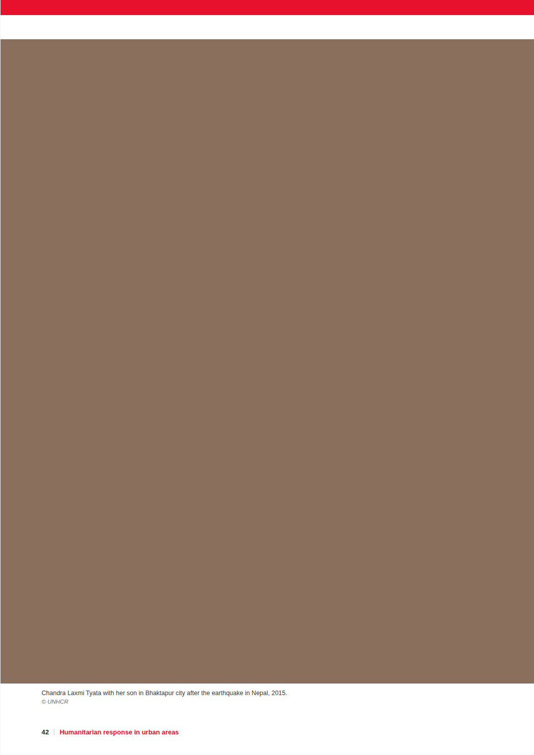Chandra Laxmi Tyata with her son in Bhaktapur city after the earthquake in Nepal, 2015. © UNHCR
Chandra Laxmi Tyata with her son in Bhaktapur city after the earthquake in Nepal, 2015.
© UNHCR
42 Humanitarian response in urban areas